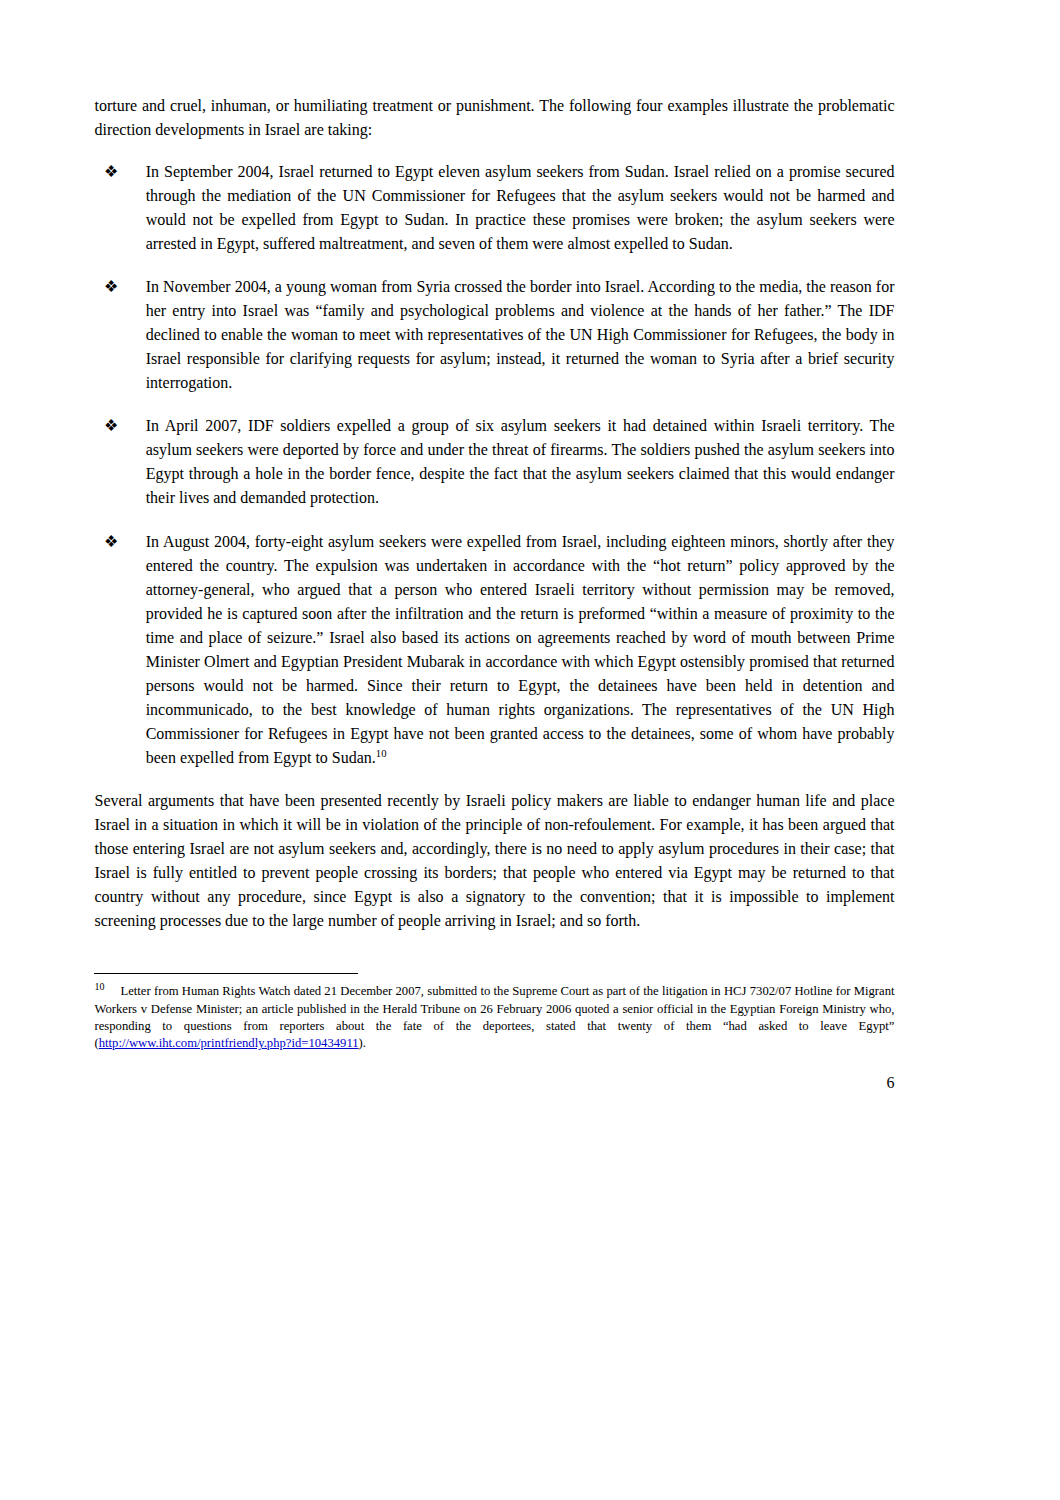torture and cruel, inhuman, or humiliating treatment or punishment. The following four examples illustrate the problematic direction developments in Israel are taking:
In September 2004, Israel returned to Egypt eleven asylum seekers from Sudan. Israel relied on a promise secured through the mediation of the UN Commissioner for Refugees that the asylum seekers would not be harmed and would not be expelled from Egypt to Sudan. In practice these promises were broken; the asylum seekers were arrested in Egypt, suffered maltreatment, and seven of them were almost expelled to Sudan.
In November 2004, a young woman from Syria crossed the border into Israel. According to the media, the reason for her entry into Israel was “family and psychological problems and violence at the hands of her father.” The IDF declined to enable the woman to meet with representatives of the UN High Commissioner for Refugees, the body in Israel responsible for clarifying requests for asylum; instead, it returned the woman to Syria after a brief security interrogation.
In April 2007, IDF soldiers expelled a group of six asylum seekers it had detained within Israeli territory. The asylum seekers were deported by force and under the threat of firearms. The soldiers pushed the asylum seekers into Egypt through a hole in the border fence, despite the fact that the asylum seekers claimed that this would endanger their lives and demanded protection.
In August 2004, forty-eight asylum seekers were expelled from Israel, including eighteen minors, shortly after they entered the country. The expulsion was undertaken in accordance with the “hot return” policy approved by the attorney-general, who argued that a person who entered Israeli territory without permission may be removed, provided he is captured soon after the infiltration and the return is preformed “within a measure of proximity to the time and place of seizure.” Israel also based its actions on agreements reached by word of mouth between Prime Minister Olmert and Egyptian President Mubarak in accordance with which Egypt ostensibly promised that returned persons would not be harmed. Since their return to Egypt, the detainees have been held in detention and incommunicado, to the best knowledge of human rights organizations. The representatives of the UN High Commissioner for Refugees in Egypt have not been granted access to the detainees, some of whom have probably been expelled from Egypt to Sudan.10
Several arguments that have been presented recently by Israeli policy makers are liable to endanger human life and place Israel in a situation in which it will be in violation of the principle of non-refoulement. For example, it has been argued that those entering Israel are not asylum seekers and, accordingly, there is no need to apply asylum procedures in their case; that Israel is fully entitled to prevent people crossing its borders; that people who entered via Egypt may be returned to that country without any procedure, since Egypt is also a signatory to the convention; that it is impossible to implement screening processes due to the large number of people arriving in Israel; and so forth.
10 Letter from Human Rights Watch dated 21 December 2007, submitted to the Supreme Court as part of the litigation in HCJ 7302/07 Hotline for Migrant Workers v Defense Minister; an article published in the Herald Tribune on 26 February 2006 quoted a senior official in the Egyptian Foreign Ministry who, responding to questions from reporters about the fate of the deportees, stated that twenty of them “had asked to leave Egypt” (http://www.iht.com/printfriendly.php?id=10434911).
6